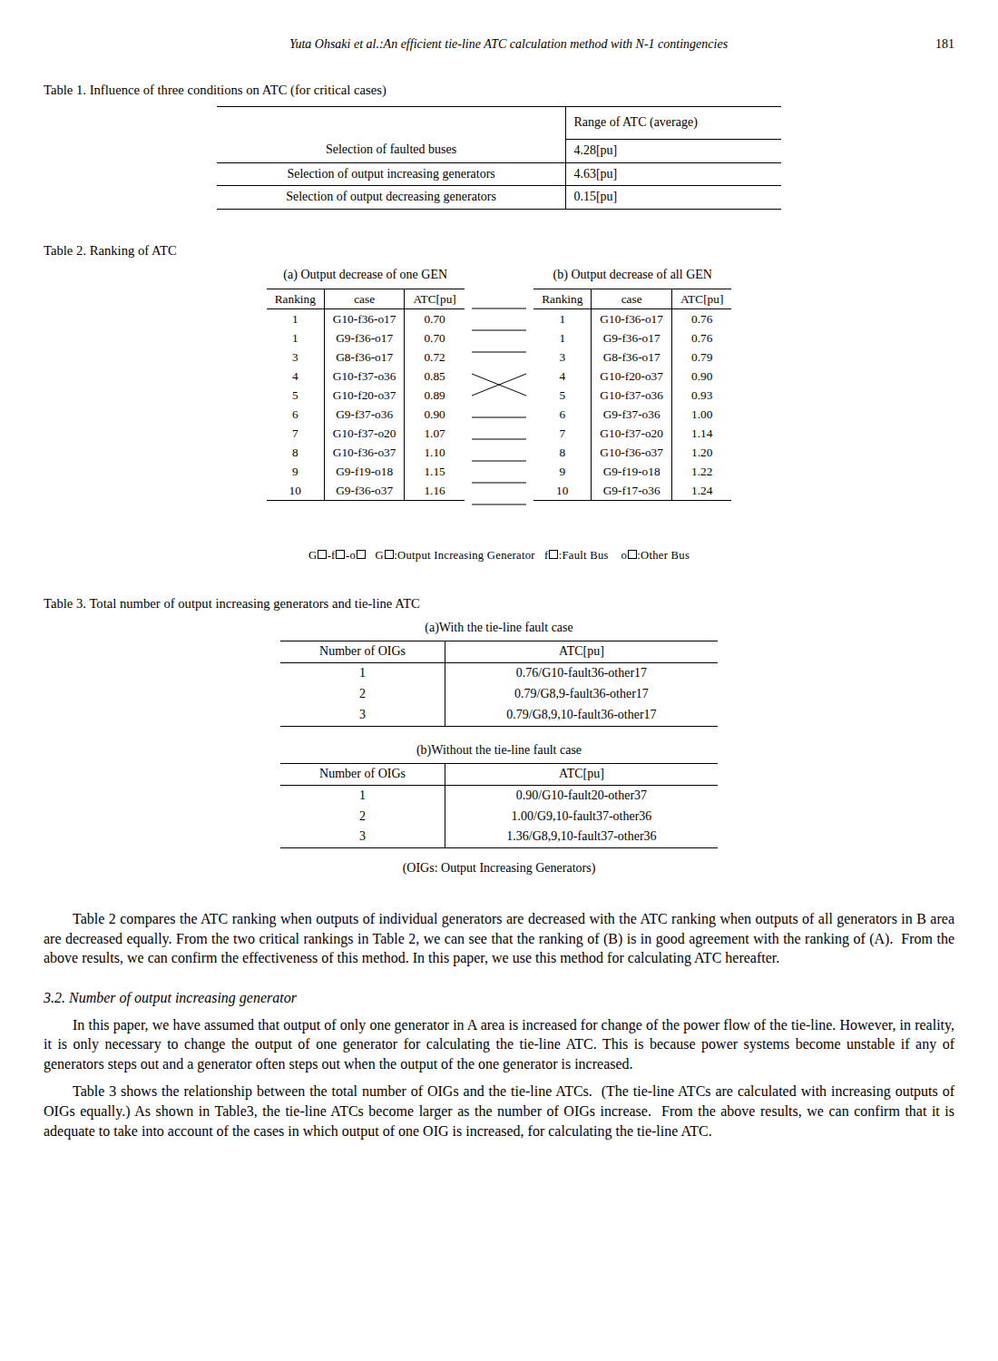Yuta Ohsaki et al.:An efficient tie-line ATC calculation method with N-1 contingencies 181
Table 1. Influence of three conditions on ATC (for critical cases)
| | Range of ATC (average) |
| Selection of faulted buses | 4.28[pu] |
| Selection of output increasing generators | 4.63[pu] |
| Selection of output decreasing generators | 0.15[pu] |
Table 2. Ranking of ATC
(a) Output decrease of one GEN
| Ranking | case | ATC[pu] |
| --- | --- | --- |
| 1 | G10-f36-o17 | 0.70 |
| 1 | G9-f36-o17 | 0.70 |
| 3 | G8-f36-o17 | 0.72 |
| 4 | G10-f37-o36 | 0.85 |
| 5 | G10-f20-o37 | 0.89 |
| 6 | G9-f37-o36 | 0.90 |
| 7 | G10-f37-o20 | 1.07 |
| 8 | G10-f36-o37 | 1.10 |
| 9 | G9-f19-o18 | 1.15 |
| 10 | G9-f36-o37 | 1.16 |
(b) Output decrease of all GEN
| Ranking | case | ATC[pu] |
| --- | --- | --- |
| 1 | G10-f36-o17 | 0.76 |
| 1 | G9-f36-o17 | 0.76 |
| 3 | G8-f36-o17 | 0.79 |
| 4 | G10-f20-o37 | 0.90 |
| 5 | G10-f37-o36 | 0.93 |
| 6 | G9-f37-o36 | 1.00 |
| 7 | G10-f37-o20 | 1.14 |
| 8 | G10-f36-o37 | 1.20 |
| 9 | G9-f19-o18 | 1.22 |
| 10 | G9-f17-o36 | 1.24 |
G -f -o G :Output Increasing Generator f :Fault Bus o :Other Bus
Table 3. Total number of output increasing generators and tie-line ATC
(a)With the tie-line fault case
| Number of OIGs | ATC[pu] |
| --- | --- |
| 1 | 0.76/G10-fault36-other17 |
| 2 | 0.79/G8,9-fault36-other17 |
| 3 | 0.79/G8,9,10-fault36-other17 |
(b)Without the tie-line fault case
| Number of OIGs | ATC[pu] |
| --- | --- |
| 1 | 0.90/G10-fault20-other37 |
| 2 | 1.00/G9,10-fault37-other36 |
| 3 | 1.36/G8,9,10-fault37-other36 |
(OIGs: Output Increasing Generators)
Table 2 compares the ATC ranking when outputs of individual generators are decreased with the ATC ranking when outputs of all generators in B area are decreased equally. From the two critical rankings in Table 2, we can see that the ranking of (B) is in good agreement with the ranking of (A). From the above results, we can confirm the effectiveness of this method. In this paper, we use this method for calculating ATC hereafter.
3.2. Number of output increasing generator
In this paper, we have assumed that output of only one generator in A area is increased for change of the power flow of the tie-line. However, in reality, it is only necessary to change the output of one generator for calculating the tie-line ATC. This is because power systems become unstable if any of generators steps out and a generator often steps out when the output of the one generator is increased.
Table 3 shows the relationship between the total number of OIGs and the tie-line ATCs. (The tie-line ATCs are calculated with increasing outputs of OIGs equally.) As shown in Table3, the tie-line ATCs become larger as the number of OIGs increase. From the above results, we can confirm that it is adequate to take into account of the cases in which output of one OIG is increased, for calculating the tie-line ATC.